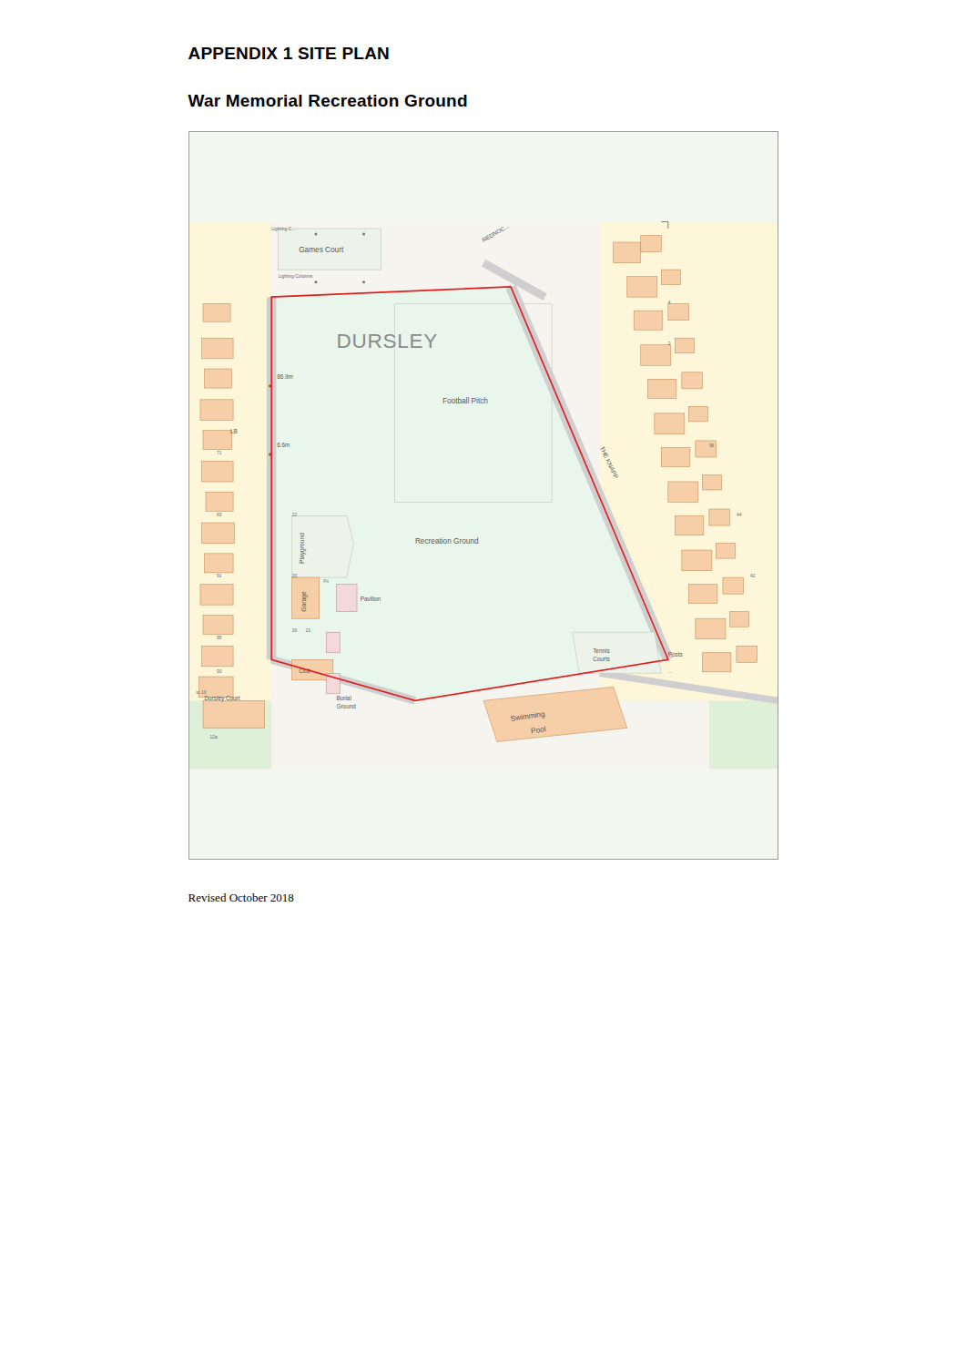APPENDIX 1 SITE PLAN
War Memorial Recreation Ground
Games Court Lighting C... Lighting Columns Football Pitch DURSLEY Recreation Ground Playground Pavilion Fn Garage Club Tennis Courts Posts ... Burial Ground Swimming Pool Dursley Court to 10 12a REDNOC... THE KNAPP 86.9m 6.6m LB 71 83 91 95 90 22 20 26 21 96 44 42 4 2
Revised October 2018